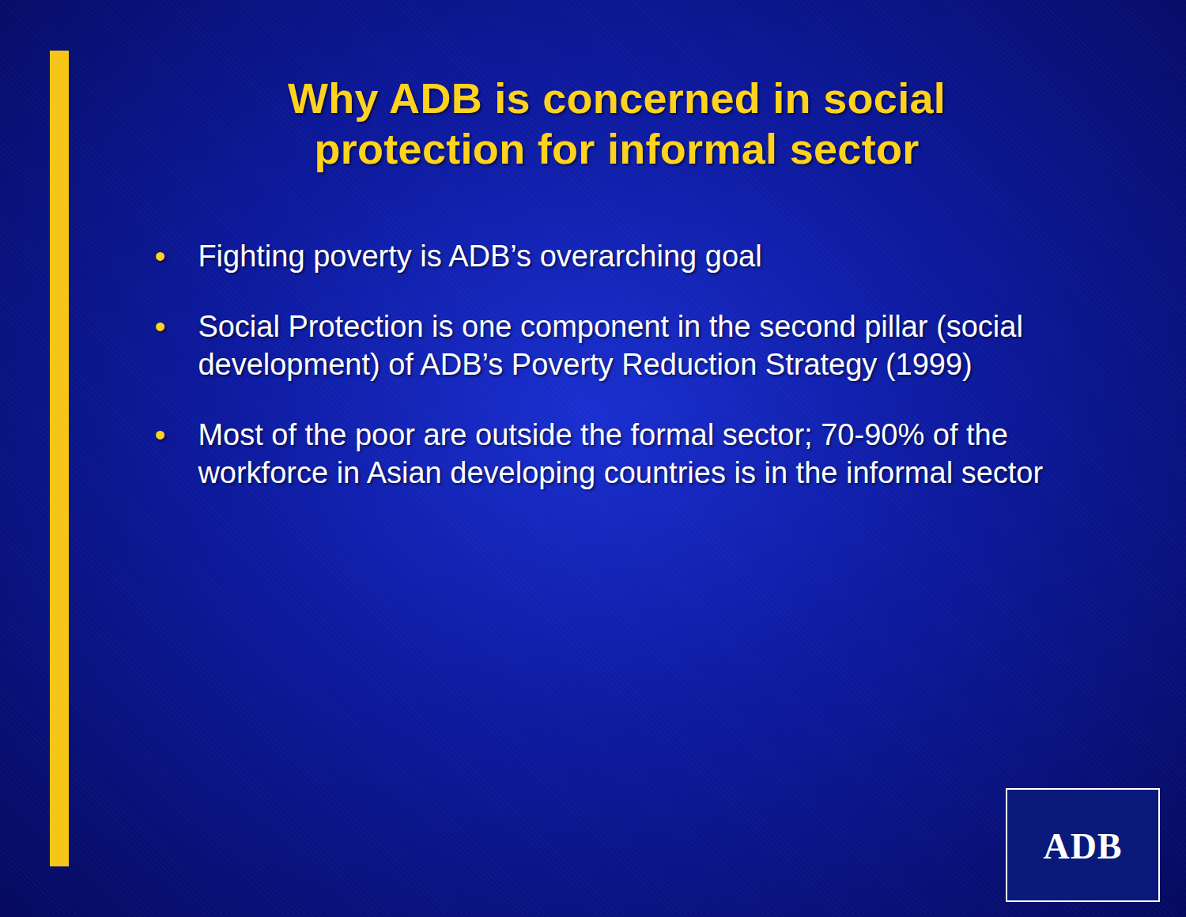Why ADB is concerned in social
protection for informal sector
Fighting poverty is ADB’s overarching goal
Social Protection is one component in the second pillar (social development) of ADB’s Poverty Reduction Strategy (1999)
Most of the poor are outside the formal sector; 70-90% of the workforce in Asian developing countries is in the informal sector
3
ADB